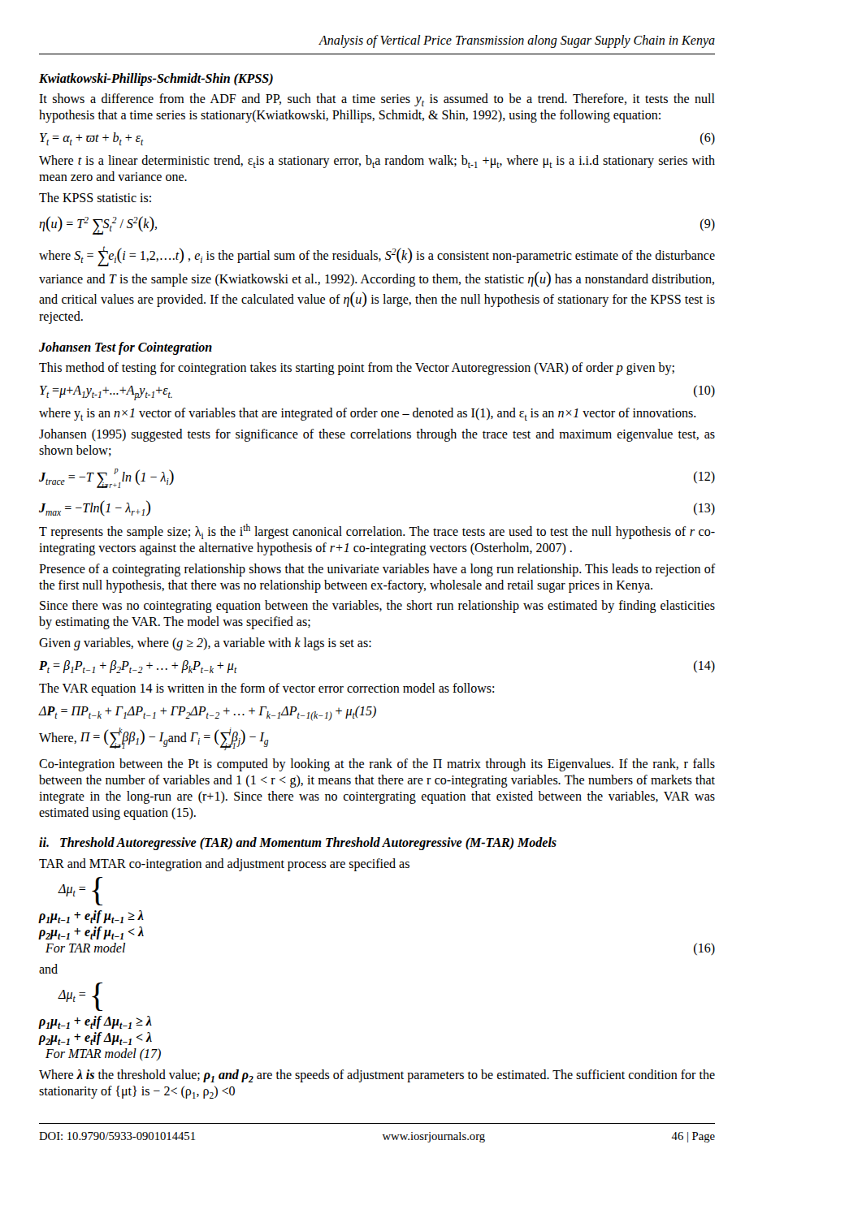Analysis of Vertical Price Transmission along Sugar Supply Chain in Kenya
Kwiatkowski-Phillips-Schmidt-Shin (KPSS)
It shows a difference from the ADF and PP, such that a time series yt is assumed to be a trend. Therefore, it tests the null hypothesis that a time series is stationary(Kwiatkowski, Phillips, Schmidt, & Shin, 1992), using the following equation:
Yt = αt + ϖt + bt + εt
(6)
Where t is a linear deterministic trend, εtis a stationary error, bta random walk; bt-1 +μt, where μt is a i.i.d stationary series with mean zero and variance one.
The KPSS statistic is:
η(u) = T2 ∑t St2 / S2(k),
(9)
where St = ∑t ei(i = 1,2,…. t) , ei is the partial sum of the residuals, S2(k) is a consistent non-parametric estimate of the disturbance variance and T is the sample size (Kwiatkowski et al., 1992). According to them, the statistic η(u) has a nonstandard distribution, and critical values are provided. If the calculated value of η(u) is large, then the null hypothesis of stationary for the KPSS test is rejected.
Johansen Test for Cointegration
This method of testing for cointegration takes its starting point from the Vector Autoregression (VAR) of order p given by;
Yt =μ+A1yt-1+...+Apyt-1+εt.
(10)
where yt is an n×1 vector of variables that are integrated of order one – denoted as I(1), and εt is an n×1 vector of innovations.
Johansen (1995) suggested tests for significance of these correlations through the trace test and maximum eigenvalue test, as shown below;
Jtrace = −T ∑i=r+1 p ln (1 − λi)
(12)
Jmax = −Tln(1 − λr+1)
(13)
T represents the sample size; λi is the ith largest canonical correlation. The trace tests are used to test the null hypothesis of r co-integrating vectors against the alternative hypothesis of r+1 co-integrating vectors (Osterholm, 2007) .
Presence of a cointegrating relationship shows that the univariate variables have a long run relationship. This leads to rejection of the first null hypothesis, that there was no relationship between ex-factory, wholesale and retail sugar prices in Kenya.
Since there was no cointegrating equation between the variables, the short run relationship was estimated by finding elasticities by estimating the VAR. The model was specified as;
Given g variables, where (g ≥ 2), a variable with k lags is set as:
Pt = β1Pt−1 + β2Pt−2 + … + βkPt−k + μt
(14)
The VAR equation 14 is written in the form of vector error correction model as follows:
ΔPt = ΠPt−k + Γ1ΔPt−1 + ΓP2ΔPt−2 + … + Γk−1ΔPt−1(k−1) + μt(15)
Where, Π = (∑i=1 kββ1) − Igand Γi = (∑j=1 iβj) − Ig
Co-integration between the Pt is computed by looking at the rank of the Π matrix through its Eigenvalues. If the rank, r falls between the number of variables and 1 (1 < r < g), it means that there are r co-integrating variables. The numbers of markets that integrate in the long-run are (r+1). Since there was no cointergrating equation that existed between the variables, VAR was estimated using equation (15).
ii. Threshold Autoregressive (TAR) and Momentum Threshold Autoregressive (M-TAR) Models
TAR and MTAR co-integration and adjustment process are specified as
Δμt = {
ρ1μt−1 + et if μt−1 ≥ λ
ρ2μt−1 + et if μt−1 < λ
For TAR model (16)
and
Δμt = {
ρ1μt−1 + et if Δμt−1 ≥ λ
ρ2μt−1 + et if Δμt−1 < λ
For MTAR model (17)
Where λ is the threshold value; ρ1 and ρ2 are the speeds of adjustment parameters to be estimated. The sufficient condition for the stationarity of {μt} is − 2< (ρ1, ρ2) <0
DOI: 10.9790/5933-0901014451 www.iosrjournals.org 46 | Page